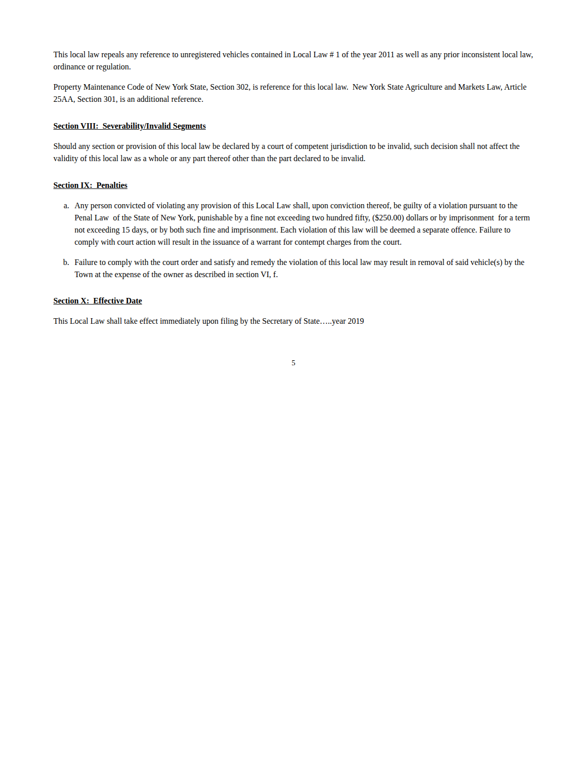This local law repeals any reference to unregistered vehicles contained in Local Law # 1 of the year 2011 as well as any prior inconsistent local law, ordinance or regulation.
Property Maintenance Code of New York State, Section 302, is reference for this local law. New York State Agriculture and Markets Law, Article 25AA, Section 301, is an additional reference.
Section VIII: Severability/Invalid Segments
Should any section or provision of this local law be declared by a court of competent jurisdiction to be invalid, such decision shall not affect the validity of this local law as a whole or any part thereof other than the part declared to be invalid.
Section IX: Penalties
Any person convicted of violating any provision of this Local Law shall, upon conviction thereof, be guilty of a violation pursuant to the Penal Law of the State of New York, punishable by a fine not exceeding two hundred fifty, ($250.00) dollars or by imprisonment for a term not exceeding 15 days, or by both such fine and imprisonment. Each violation of this law will be deemed a separate offence. Failure to comply with court action will result in the issuance of a warrant for contempt charges from the court.
Failure to comply with the court order and satisfy and remedy the violation of this local law may result in removal of said vehicle(s) by the Town at the expense of the owner as described in section VI, f.
Section X: Effective Date
This Local Law shall take effect immediately upon filing by the Secretary of State…..year 2019
5